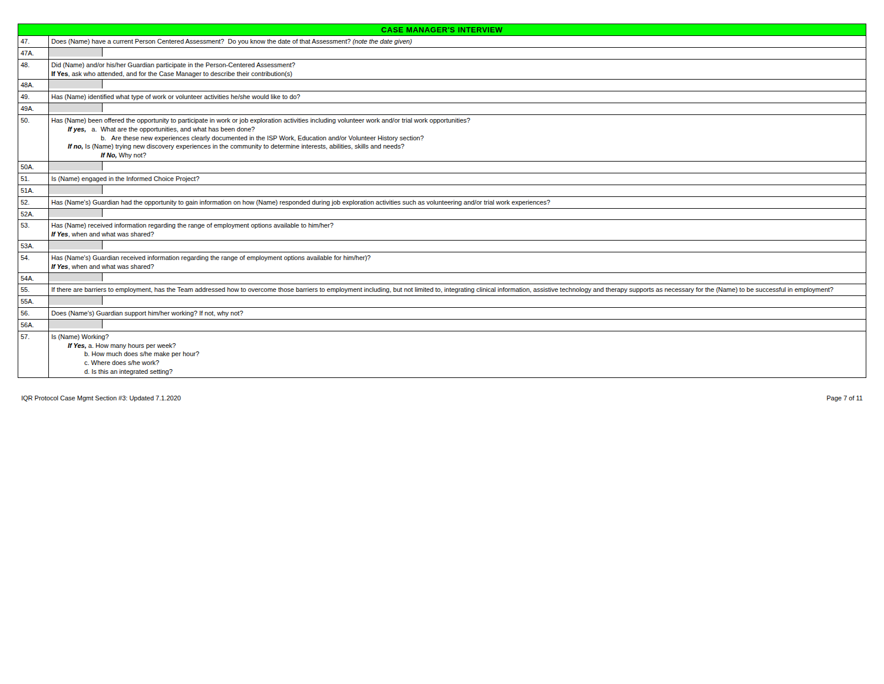CASE MANAGER'S INTERVIEW
| 47. | Does (Name) have a current Person Centered Assessment? Do you know the date of that Assessment? (note the date given) |
| 47A. | |
| 48. | Did (Name) and/or his/her Guardian participate in the Person-Centered Assessment? If Yes , ask who attended, and for the Case Manager to describe their contribution(s) |
| 48A. | |
| 49. | Has (Name) identified what type of work or volunteer activities he/she would like to do? |
| 49A. | |
| 50. | Has (Name) been offered the opportunity to participate in work or job exploration activities including volunteer work and/or trial work opportunities? If yes, a. What are the opportunities, and what has been done? b. Are these new experiences clearly documented in the ISP Work, Education and/or Volunteer History section? If no, Is (Name) trying new discovery experiences in the community to determine interests, abilities, skills and needs? If No, Why not? |
| 50A. | |
| 51. | Is (Name) engaged in the Informed Choice Project? |
| 51A. | |
| 52. | Has (Name's) Guardian had the opportunity to gain information on how (Name) responded during job exploration activities such as volunteering and/or trial work experiences? |
| 52A. | |
| 53. | Has (Name) received information regarding the range of employment options available to him/her? If Yes , when and what was shared? |
| 53A. | |
| 54. | Has (Name's) Guardian received information regarding the range of employment options available for him/her)? If Yes , when and what was shared? |
| 54A. | |
| 55. | If there are barriers to employment, has the Team addressed how to overcome those barriers to employment including, but not limited to, integrating clinical information, assistive technology and therapy supports as necessary for the (Name) to be successful in employment? |
| 55A. | |
| 56. | Does (Name's) Guardian support him/her working? If not, why not? |
| 56A. | |
| 57. | Is (Name) Working? If Yes, a. How many hours per week? b. How much does s/he make per hour? c. Where does s/he work? d. Is this an integrated setting? |
IQR Protocol Case Mgmt Section #3: Updated 7.1.2020 Page 7 of 11